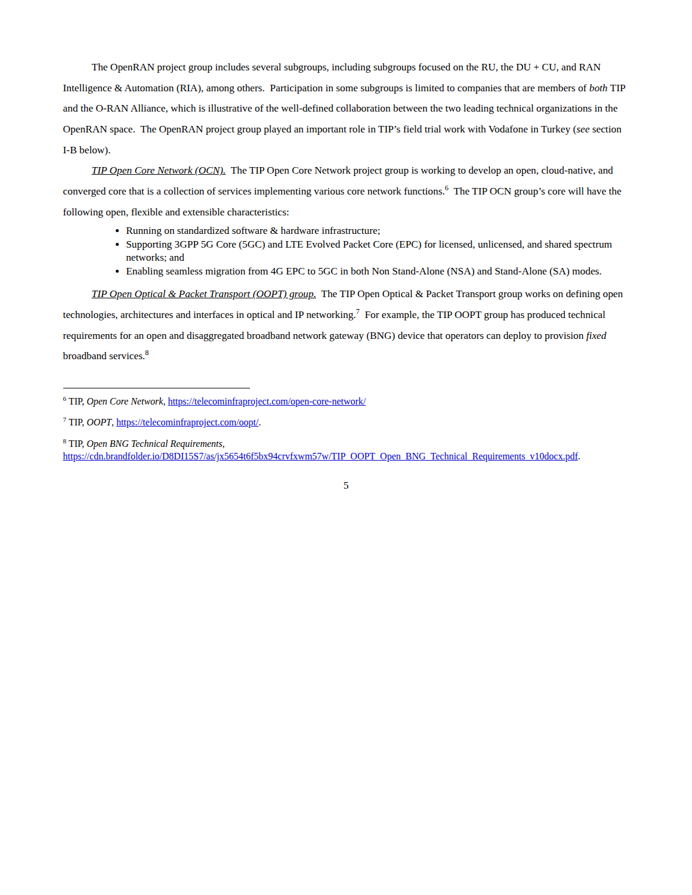The OpenRAN project group includes several subgroups, including subgroups focused on the RU, the DU + CU, and RAN Intelligence & Automation (RIA), among others. Participation in some subgroups is limited to companies that are members of both TIP and the O-RAN Alliance, which is illustrative of the well-defined collaboration between the two leading technical organizations in the OpenRAN space. The OpenRAN project group played an important role in TIP’s field trial work with Vodafone in Turkey (see section I-B below).
TIP Open Core Network (OCN). The TIP Open Core Network project group is working to develop an open, cloud-native, and converged core that is a collection of services implementing various core network functions.6 The TIP OCN group’s core will have the following open, flexible and extensible characteristics:
Running on standardized software & hardware infrastructure;
Supporting 3GPP 5G Core (5GC) and LTE Evolved Packet Core (EPC) for licensed, unlicensed, and shared spectrum networks; and
Enabling seamless migration from 4G EPC to 5GC in both Non Stand-Alone (NSA) and Stand-Alone (SA) modes.
TIP Open Optical & Packet Transport (OOPT) group. The TIP Open Optical & Packet Transport group works on defining open technologies, architectures and interfaces in optical and IP networking.7 For example, the TIP OOPT group has produced technical requirements for an open and disaggregated broadband network gateway (BNG) device that operators can deploy to provision fixed broadband services.8
6 TIP, Open Core Network, https://telecominfraproject.com/open-core-network/
7 TIP, OOPT, https://telecominfraproject.com/oopt/.
8 TIP, Open BNG Technical Requirements,
https://cdn.brandfolder.io/D8DI15S7/as/jx5654t6f5bx94crvfxwm57w/TIP_OOPT_Open_BNG_Technical_Requirements_v10docx.pdf.
5